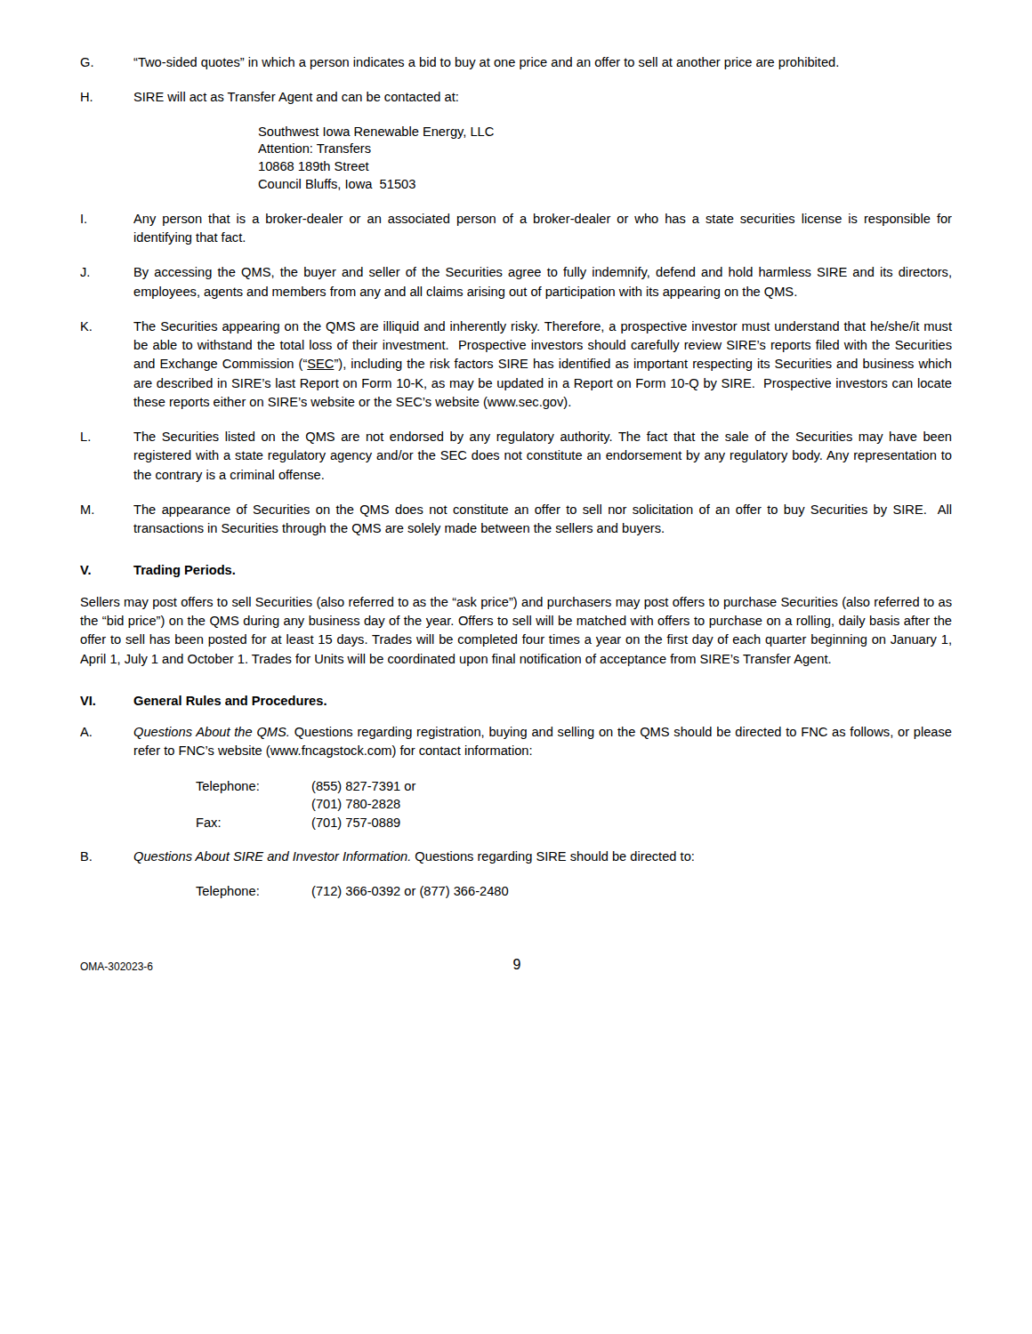G.
“Two-sided quotes” in which a person indicates a bid to buy at one price and an offer to sell at another price are prohibited.
H.
SIRE will act as Transfer Agent and can be contacted at:
Southwest Iowa Renewable Energy, LLC
Attention: Transfers
10868 189th Street
Council Bluffs, Iowa 51503
I.
Any person that is a broker-dealer or an associated person of a broker-dealer or who has a state securities license is responsible for identifying that fact.
J.
By accessing the QMS, the buyer and seller of the Securities agree to fully indemnify, defend and hold harmless SIRE and its directors, employees, agents and members from any and all claims arising out of participation with its appearing on the QMS.
K.
The Securities appearing on the QMS are illiquid and inherently risky. Therefore, a prospective investor must understand that he/she/it must be able to withstand the total loss of their investment. Prospective investors should carefully review SIRE’s reports filed with the Securities and Exchange Commission (“SEC”), including the risk factors SIRE has identified as important respecting its Securities and business which are described in SIRE’s last Report on Form 10-K, as may be updated in a Report on Form 10-Q by SIRE. Prospective investors can locate these reports either on SIRE’s website or the SEC’s website (www.sec.gov).
L.
The Securities listed on the QMS are not endorsed by any regulatory authority. The fact that the sale of the Securities may have been registered with a state regulatory agency and/or the SEC does not constitute an endorsement by any regulatory body. Any representation to the contrary is a criminal offense.
M.
The appearance of Securities on the QMS does not constitute an offer to sell nor solicitation of an offer to buy Securities by SIRE. All transactions in Securities through the QMS are solely made between the sellers and buyers.
V.
Trading Periods.
Sellers may post offers to sell Securities (also referred to as the “ask price”) and purchasers may post offers to purchase Securities (also referred to as the “bid price”) on the QMS during any business day of the year. Offers to sell will be matched with offers to purchase on a rolling, daily basis after the offer to sell has been posted for at least 15 days. Trades will be completed four times a year on the first day of each quarter beginning on January 1, April 1, July 1 and October 1. Trades for Units will be coordinated upon final notification of acceptance from SIRE’s Transfer Agent.
VI.
General Rules and Procedures.
A.
Questions About the QMS. Questions regarding registration, buying and selling on the QMS should be directed to FNC as follows, or please refer to FNC’s website (www.fncagstock.com) for contact information:
Telephone:
(855) 827-7391 or
Telephone:
(701) 780-2828
Fax:
(701) 757-0889
B.
Questions About SIRE and Investor Information. Questions regarding SIRE should be directed to:
Telephone:
(712) 366-0392 or (877) 366-2480
OMA-302023-6
9